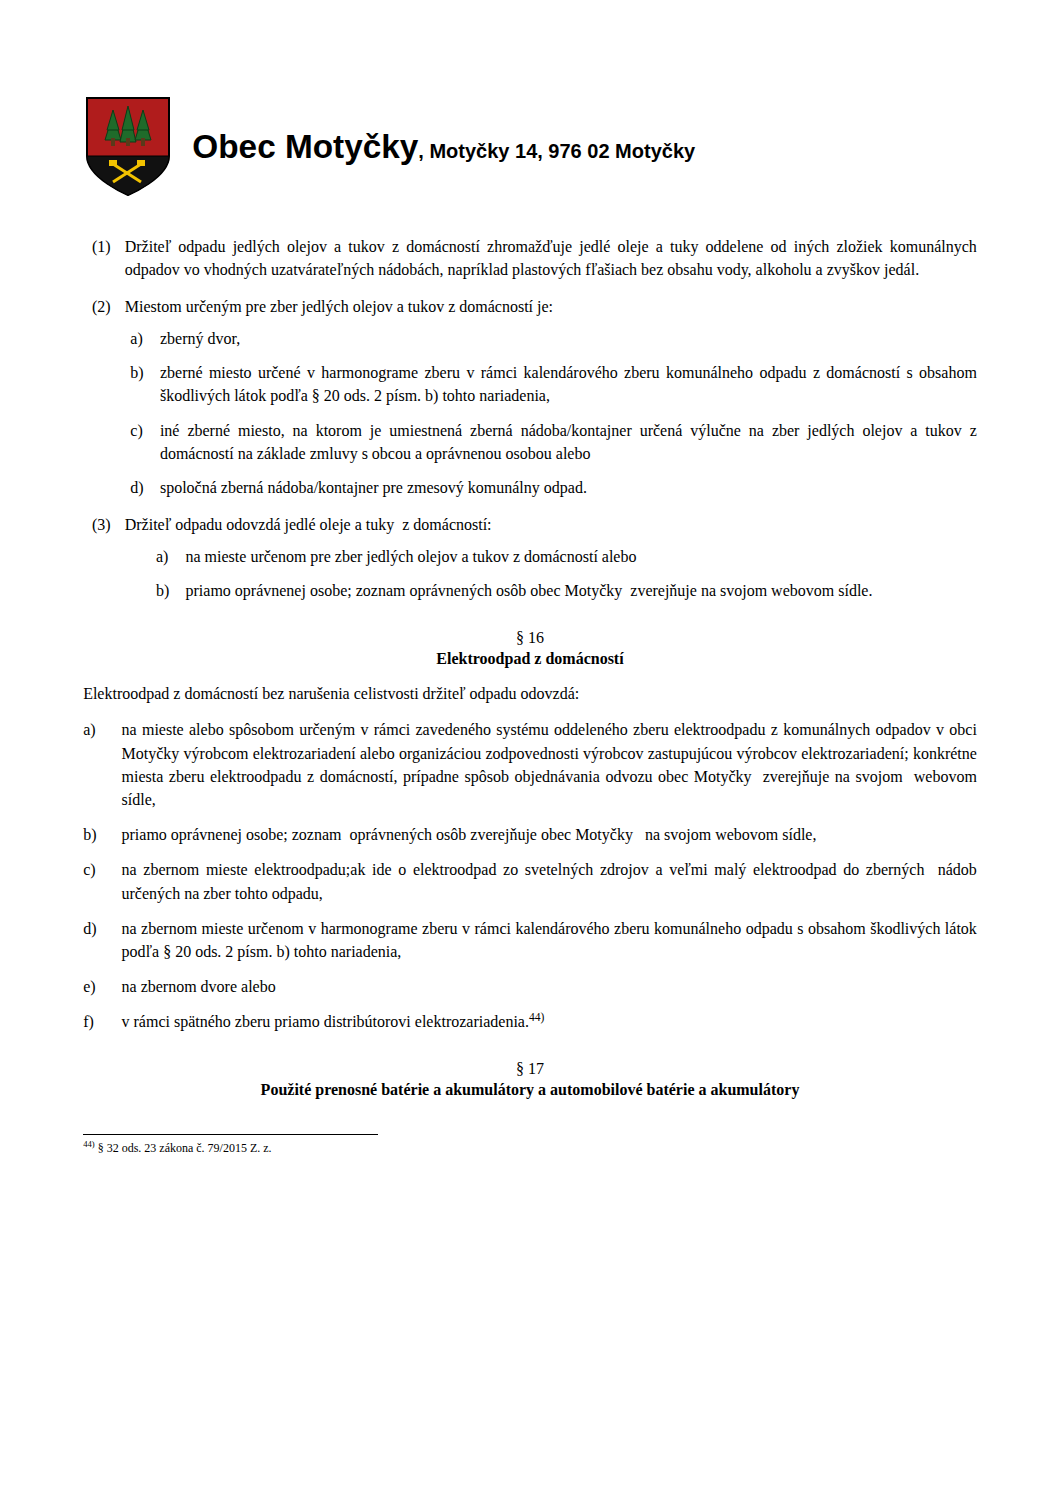Obec Motyčky, Motyčky 14, 976 02 Motyčky
(1) Držiteľ odpadu jedlých olejov a tukov z domácností zhromažďuje jedlé oleje a tuky oddelene od iných zložiek komunálnych odpadov vo vhodných uzatvárateľných nádobách, napríklad plastových fľašiach bez obsahu vody, alkoholu a zvyškov jedál.
(2) Miestom určeným pre zber jedlých olejov a tukov z domácností je:
a) zberný dvor,
b) zberné miesto určené v harmonograme zberu v rámci kalendárového zberu komunálneho odpadu z domácností s obsahom škodlivých látok podľa § 20 ods. 2 písm. b) tohto nariadenia,
c) iné zberné miesto, na ktorom je umiestnená zberná nádoba/kontajner určená výlučne na zber jedlých olejov a tukov z domácností na základe zmluvy s obcou a oprávnenou osobou alebo
d) spoločná zberná nádoba/kontajner pre zmesový komunálny odpad.
(3) Držiteľ odpadu odovzdá jedlé oleje a tuky z domácností:
a) na mieste určenom pre zber jedlých olejov a tukov z domácností alebo
b) priamo oprávnenej osobe; zoznam oprávnených osôb obec Motyčky zverejňuje na svojom webovom sídle.
§ 16 Elektroodpad z domácností
Elektroodpad z domácností bez narušenia celistvosti držiteľ odpadu odovzdá:
a) na mieste alebo spôsobom určeným v rámci zavedeného systému oddeleného zberu elektroodpadu z komunálnych odpadov v obci Motyčky výrobcom elektrozariadení alebo organizáciou zodpovednosti výrobcov zastupujúcou výrobcov elektrozariadení; konkrétne miesta zberu elektroodpadu z domácností, prípadne spôsob objednávania odvozu obec Motyčky zverejňuje na svojom webovom sídle,
b) priamo oprávnenej osobe; zoznam oprávnených osôb zverejňuje obec Motyčky na svojom webovom sídle,
c) na zbernom mieste elektroodpadu;ak ide o elektroodpad zo svetelných zdrojov a veľmi malý elektroodpad do zberných nádob určených na zber tohto odpadu,
d) na zbernom mieste určenom v harmonograme zberu v rámci kalendárového zberu komunálneho odpadu s obsahom škodlivých látok podľa § 20 ods. 2 písm. b) tohto nariadenia,
e) na zbernom dvore alebo
f) v rámci spätného zberu priamo distribútorovi elektrozariadenia.44)
§ 17 Použité prenosné batérie a akumulátory a automobilové batérie a akumulátory
44) § 32 ods. 23 zákona č. 79/2015 Z. z.